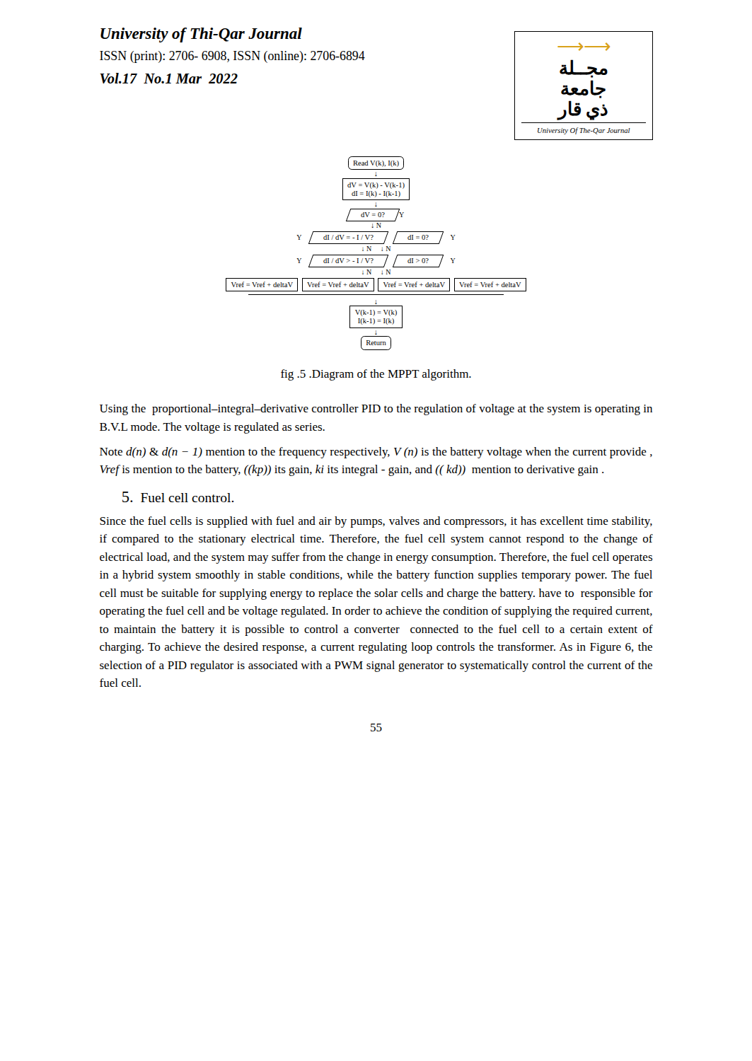University of Thi-Qar Journal
ISSN (print): 2706- 6908, ISSN (online): 2706-6894
Vol.17 No.1 Mar 2022
⟶⟶
مجــلة
جامعة
ذي قار
University Of The-Qar Journal
Read V(k), I(k)
↓
dV = V(k) - V(k-1)
dI = I(k) - I(k-1)
↓
dV = 0? Y
↓ N
Y dI / dV = - I / V? dI = 0? Y
↓ N ↓ N
Y dI / dV > - I / V? dI > 0? Y
↓ N ↓ N
Vref = Vref + deltaV Vref = Vref + deltaV Vref = Vref + deltaV Vref = Vref + deltaV
↓
V(k-1) = V(k)
I(k-1) = I(k)
↓
Return
fig .5 .Diagram of the MPPT algorithm.
Using the proportional–integral–derivative controller PID to the regulation of voltage at the system is operating in B.V.L mode. The voltage is regulated as series.
Note d(n) & d(n − 1) mention to the frequency respectively, V (n) is the battery voltage when the current provide , Vref is mention to the battery, ((kp)) its gain, ki its integral - gain, and (( kd)) mention to derivative gain .
5. Fuel cell control.
Since the fuel cells is supplied with fuel and air by pumps, valves and compressors, it has excellent time stability, if compared to the stationary electrical time. Therefore, the fuel cell system cannot respond to the change of electrical load, and the system may suffer from the change in energy consumption. Therefore, the fuel cell operates in a hybrid system smoothly in stable conditions, while the battery function supplies temporary power. The fuel cell must be suitable for supplying energy to replace the solar cells and charge the battery. have to responsible for operating the fuel cell and be voltage regulated. In order to achieve the condition of supplying the required current, to maintain the battery it is possible to control a converter connected to the fuel cell to a certain extent of charging. To achieve the desired response, a current regulating loop controls the transformer. As in Figure 6, the selection of a PID regulator is associated with a PWM signal generator to systematically control the current of the fuel cell.
55